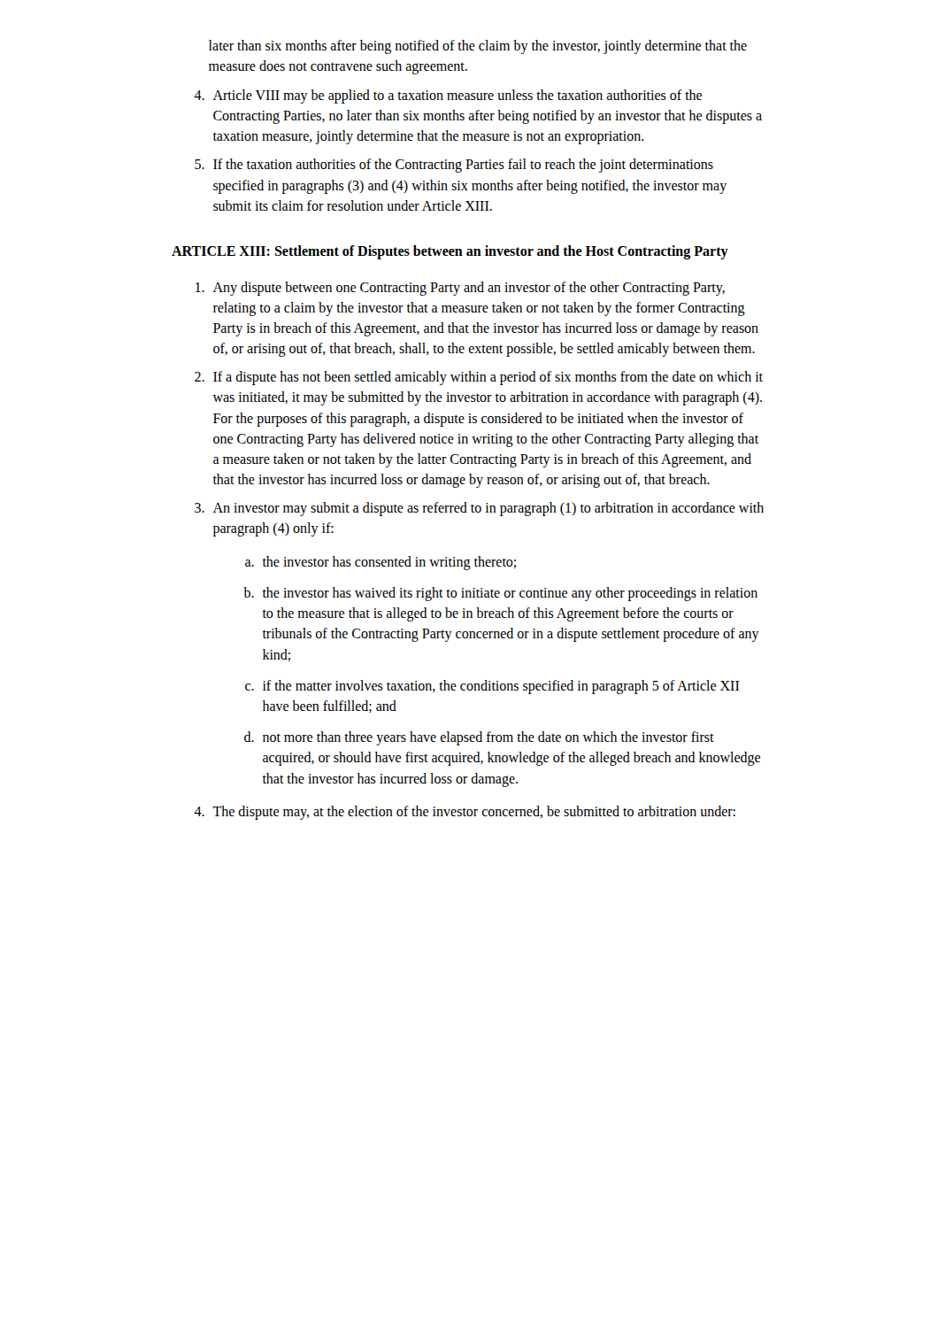later than six months after being notified of the claim by the investor, jointly determine that the measure does not contravene such agreement.
Article VIII may be applied to a taxation measure unless the taxation authorities of the Contracting Parties, no later than six months after being notified by an investor that he disputes a taxation measure, jointly determine that the measure is not an expropriation.
If the taxation authorities of the Contracting Parties fail to reach the joint determinations specified in paragraphs (3) and (4) within six months after being notified, the investor may submit its claim for resolution under Article XIII.
ARTICLE XIII: Settlement of Disputes between an investor and the Host Contracting Party
Any dispute between one Contracting Party and an investor of the other Contracting Party, relating to a claim by the investor that a measure taken or not taken by the former Contracting Party is in breach of this Agreement, and that the investor has incurred loss or damage by reason of, or arising out of, that breach, shall, to the extent possible, be settled amicably between them.
If a dispute has not been settled amicably within a period of six months from the date on which it was initiated, it may be submitted by the investor to arbitration in accordance with paragraph (4). For the purposes of this paragraph, a dispute is considered to be initiated when the investor of one Contracting Party has delivered notice in writing to the other Contracting Party alleging that a measure taken or not taken by the latter Contracting Party is in breach of this Agreement, and that the investor has incurred loss or damage by reason of, or arising out of, that breach.
An investor may submit a dispute as referred to in paragraph (1) to arbitration in accordance with paragraph (4) only if:
the investor has consented in writing thereto;
the investor has waived its right to initiate or continue any other proceedings in relation to the measure that is alleged to be in breach of this Agreement before the courts or tribunals of the Contracting Party concerned or in a dispute settlement procedure of any kind;
if the matter involves taxation, the conditions specified in paragraph 5 of Article XII have been fulfilled; and
not more than three years have elapsed from the date on which the investor first acquired, or should have first acquired, knowledge of the alleged breach and knowledge that the investor has incurred loss or damage.
The dispute may, at the election of the investor concerned, be submitted to arbitration under: